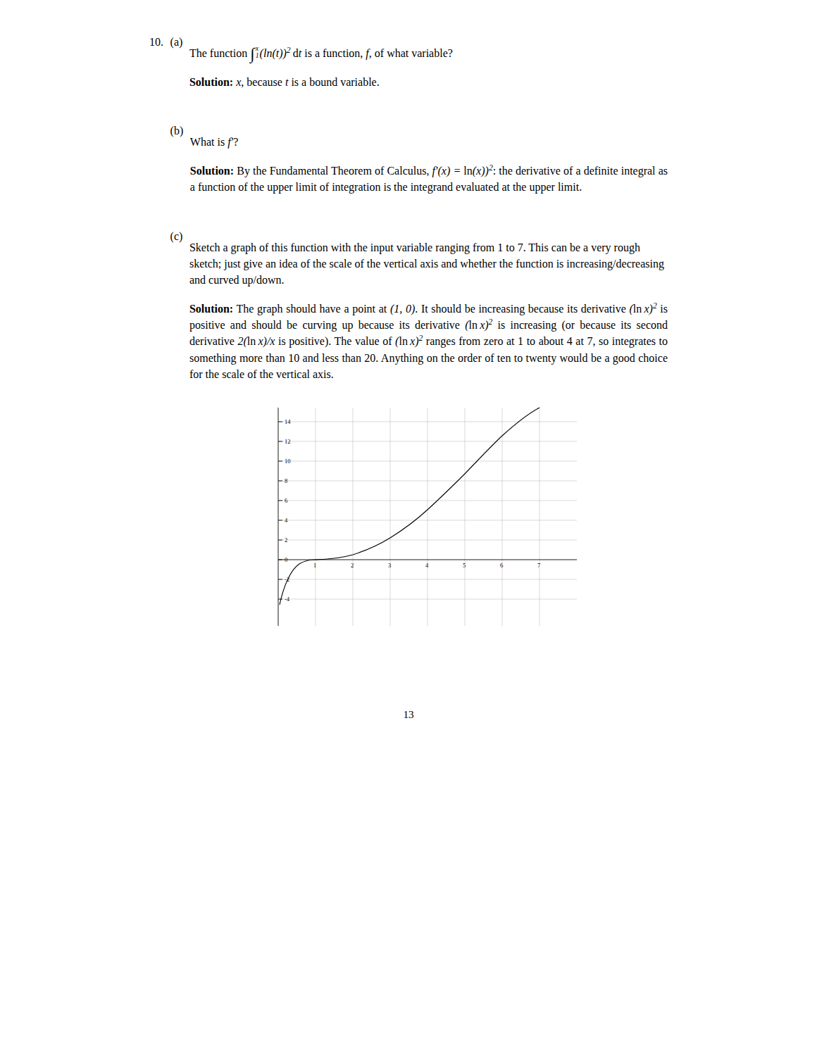10.
(a)
The function ∫x 1(ln(t))2 dt is a function, f, of what variable?
Solution: x, because t is a bound variable.
(b)
What is f′?
Solution: By the Fundamental Theorem of Calculus, f′(x) = ln(x))2: the derivative of a definite integral as a function of the upper limit of integration is the integrand evaluated at the upper limit.
(c)
Sketch a graph of this function with the input variable ranging from 1 to 7. This can be a very rough sketch; just give an idea of the scale of the vertical axis and whether the function is increasing/decreasing and curved up/down.
Solution: The graph should have a point at (1, 0). It should be increasing because its derivative (ln x)2 is positive and should be curving up because its derivative (ln x)2 is increasing (or because its second derivative 2(ln x)/x is positive). The value of (ln x)2 ranges from zero at 1 to about 4 at 7, so integrates to something more than 10 and less than 20. Anything on the order of ten to twenty would be a good choice for the scale of the vertical axis.
14 12 10 8 6 4 2 0 -2 -4 1 2 3 4 5 6 7
13